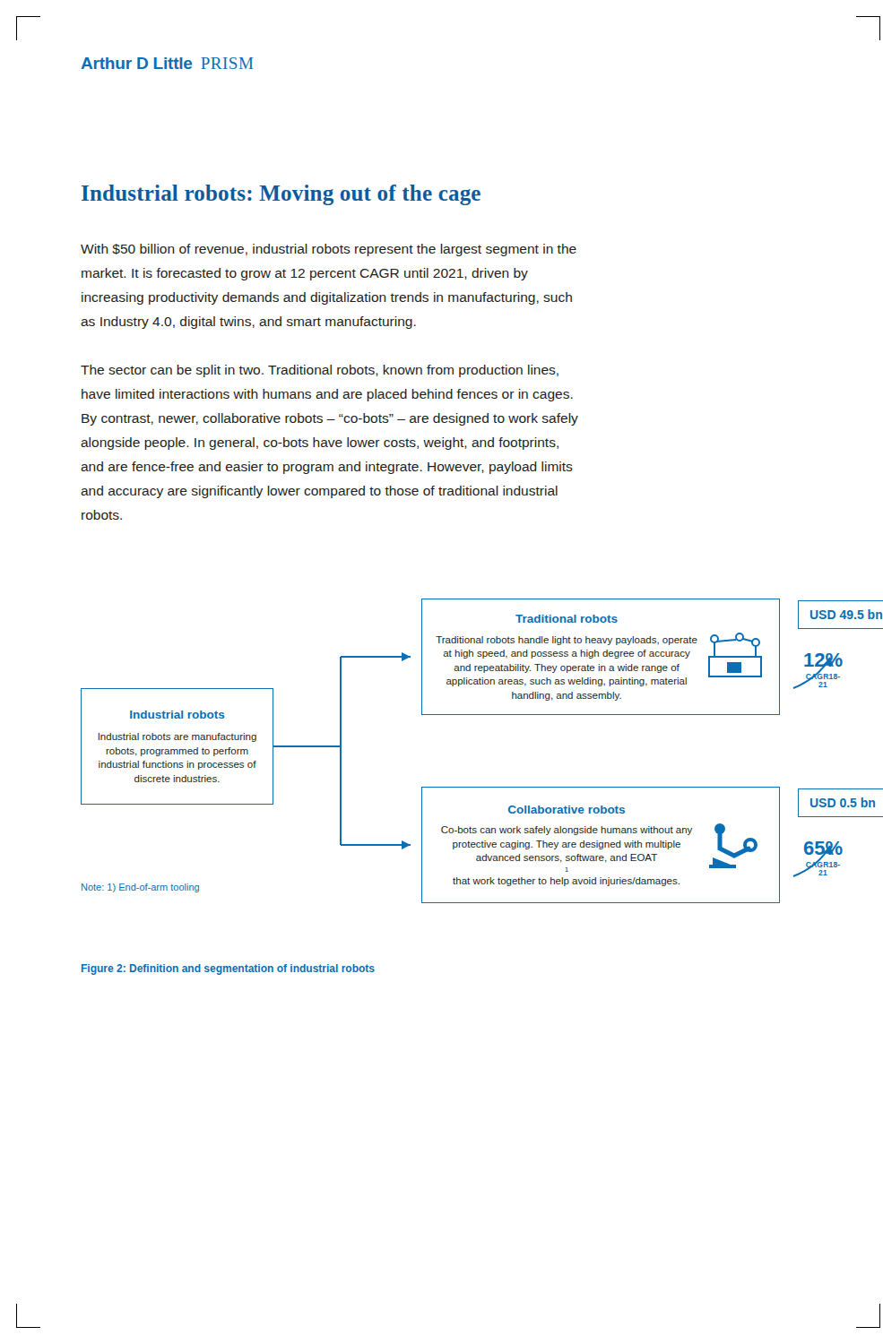Arthur D Little PRISM
Industrial robots: Moving out of the cage
With $50 billion of revenue, industrial robots represent the largest segment in the market. It is forecasted to grow at 12 percent CAGR until 2021, driven by increasing productivity demands and digitalization trends in manufacturing, such as Industry 4.0, digital twins, and smart manufacturing.
The sector can be split in two. Traditional robots, known from production lines, have limited interactions with humans and are placed behind fences or in cages. By contrast, newer, collaborative robots – “co-bots” – are designed to work safely alongside people. In general, co-bots have lower costs, weight, and footprints, and are fence-free and easier to program and integrate. However, payload limits and accuracy are significantly lower compared to those of traditional industrial robots.
Industrial robots Industrial robots are manufacturing robots, programmed to perform industrial functions in processes of discrete industries.
Traditional robots Traditional robots handle light to heavy payloads, operate at high speed, and possess a high degree of accuracy and repeatability. They operate in a wide range of application areas, such as welding, painting, material handling, and assembly.
Collaborative robots Co-bots can work safely alongside humans without any protective caging. They are designed with multiple advanced sensors, software, and EOAT1 that work together to help avoid injuries/damages.
USD 49.5 bn
USD 0.5 bn
12% CAGR18-21
65% CAGR18-21
Note: 1) End-of-arm tooling
Figure 2: Definition and segmentation of industrial robots